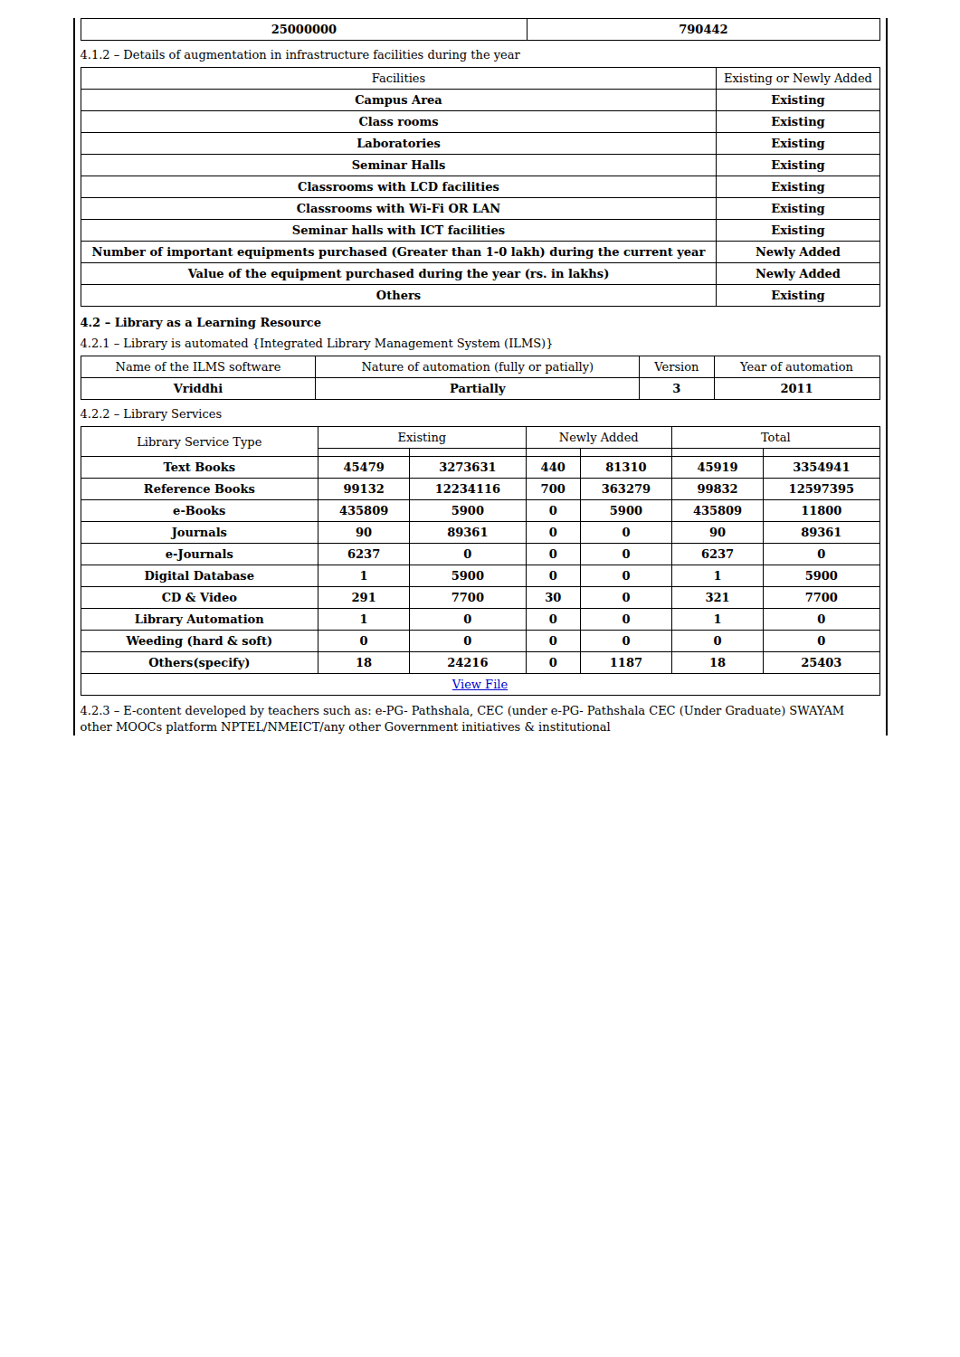| 25000000 | 790442 |
4.1.2 – Details of augmentation in infrastructure facilities during the year
| Facilities | Existing or Newly Added |
| Campus Area | Existing |
| Class rooms | Existing |
| Laboratories | Existing |
| Seminar Halls | Existing |
| Classrooms with LCD facilities | Existing |
| Classrooms with Wi-Fi OR LAN | Existing |
| Seminar halls with ICT facilities | Existing |
| Number of important equipments purchased (Greater than 1-0 lakh) during the current year | Newly Added |
| Value of the equipment purchased during the year (rs. in lakhs) | Newly Added |
| Others | Existing |
4.2 – Library as a Learning Resource
4.2.1 – Library is automated {Integrated Library Management System (ILMS)}
| Name of the ILMS software | Nature of automation (fully or patially) | Version | Year of automation |
| Vriddhi | Partially | 3 | 2011 |
4.2.2 – Library Services
| Library Service Type | Existing | Newly Added | Total |
| Text Books | 45479 | 3273631 | 440 | 81310 | 45919 | 3354941 |
| Reference Books | 99132 | 12234116 | 700 | 363279 | 99832 | 12597395 |
| e-Books | 435809 | 5900 | 0 | 5900 | 435809 | 11800 |
| Journals | 90 | 89361 | 0 | 0 | 90 | 89361 |
| e-Journals | 6237 | 0 | 0 | 0 | 6237 | 0 |
| Digital Database | 1 | 5900 | 0 | 0 | 1 | 5900 |
| CD & Video | 291 | 7700 | 30 | 0 | 321 | 7700 |
| Library Automation | 1 | 0 | 0 | 0 | 1 | 0 |
| Weeding (hard & soft) | 0 | 0 | 0 | 0 | 0 | 0 |
| Others(specify) | 18 | 24216 | 0 | 1187 | 18 | 25403 |
| View File |
4.2.3 – E-content developed by teachers such as: e-PG- Pathshala, CEC (under e-PG- Pathshala CEC (Under Graduate) SWAYAM other MOOCs platform NPTEL/NMEICT/any other Government initiatives & institutional